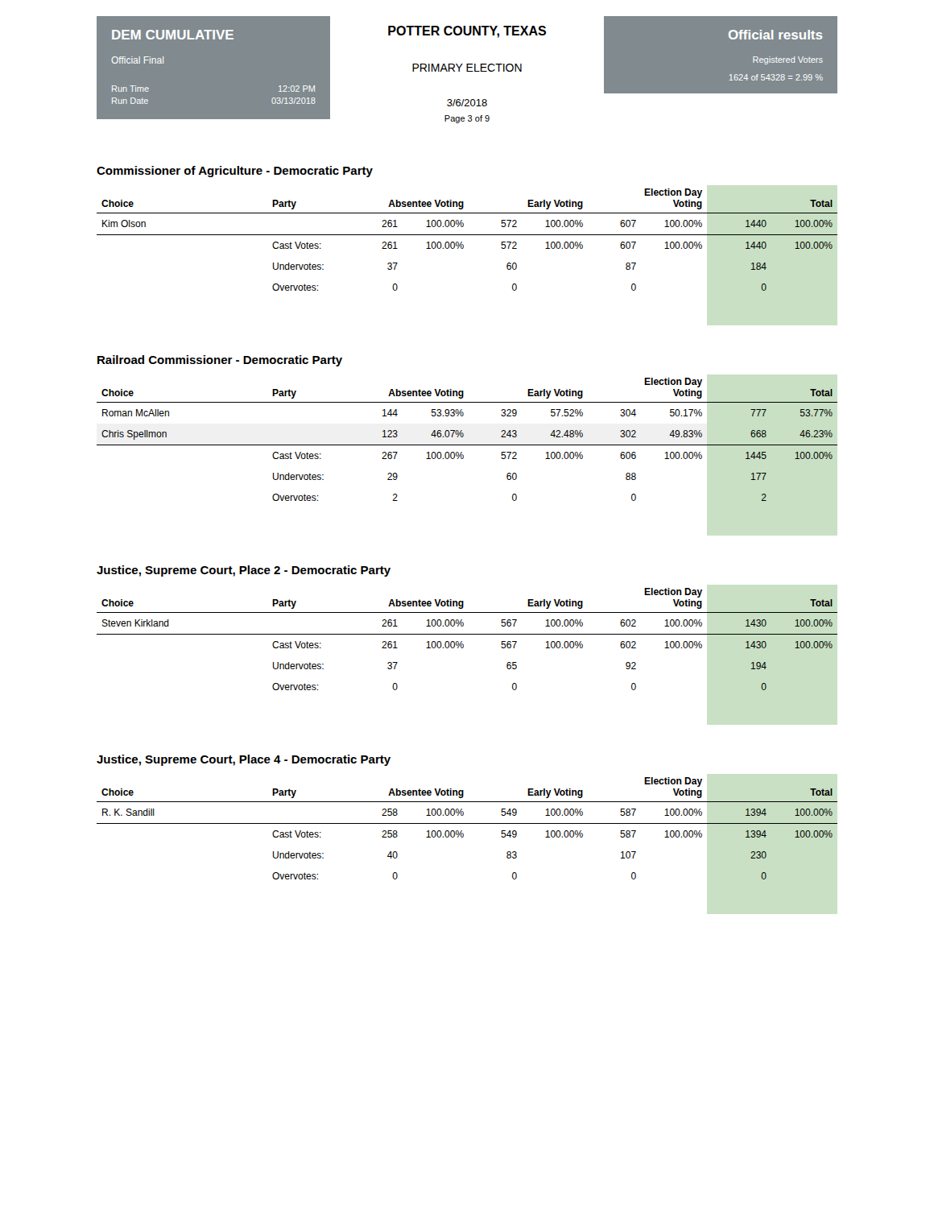DEM CUMULATIVE
Official Final
Run Time 12:02 PM
Run Date 03/13/2018
POTTER COUNTY, TEXAS
PRIMARY ELECTION
3/6/2018
Page 3 of 9
Official results
Registered Voters
1624 of 54328 = 2.99 %
Commissioner of Agriculture - Democratic Party
| Choice | Party | Absentee Voting | Early Voting | Election Day Voting | Total |
| --- | --- | --- | --- | --- | --- |
| Kim Olson | | 261 | 100.00% | 572 | 100.00% | 607 | 100.00% | 1440 | 100.00% |
| | Cast Votes: | 261 | 100.00% | 572 | 100.00% | 607 | 100.00% | 1440 | 100.00% |
| | Undervotes: | 37 | | 60 | | 87 | | 184 | |
| | Overvotes: | 0 | | 0 | | 0 | | 0 | |
Railroad Commissioner - Democratic Party
| Choice | Party | Absentee Voting | Early Voting | Election Day Voting | Total |
| --- | --- | --- | --- | --- | --- |
| Roman McAllen | | 144 | 53.93% | 329 | 57.52% | 304 | 50.17% | 777 | 53.77% |
| Chris Spellmon | | 123 | 46.07% | 243 | 42.48% | 302 | 49.83% | 668 | 46.23% |
| | Cast Votes: | 267 | 100.00% | 572 | 100.00% | 606 | 100.00% | 1445 | 100.00% |
| | Undervotes: | 29 | | 60 | | 88 | | 177 | |
| | Overvotes: | 2 | | 0 | | 0 | | 2 | |
Justice, Supreme Court, Place 2 - Democratic Party
| Choice | Party | Absentee Voting | Early Voting | Election Day Voting | Total |
| --- | --- | --- | --- | --- | --- |
| Steven Kirkland | | 261 | 100.00% | 567 | 100.00% | 602 | 100.00% | 1430 | 100.00% |
| | Cast Votes: | 261 | 100.00% | 567 | 100.00% | 602 | 100.00% | 1430 | 100.00% |
| | Undervotes: | 37 | | 65 | | 92 | | 194 | |
| | Overvotes: | 0 | | 0 | | 0 | | 0 | |
Justice, Supreme Court, Place 4 - Democratic Party
| Choice | Party | Absentee Voting | Early Voting | Election Day Voting | Total |
| --- | --- | --- | --- | --- | --- |
| R. K. Sandill | | 258 | 100.00% | 549 | 100.00% | 587 | 100.00% | 1394 | 100.00% |
| | Cast Votes: | 258 | 100.00% | 549 | 100.00% | 587 | 100.00% | 1394 | 100.00% |
| | Undervotes: | 40 | | 83 | | 107 | | 230 | |
| | Overvotes: | 0 | | 0 | | 0 | | 0 | |